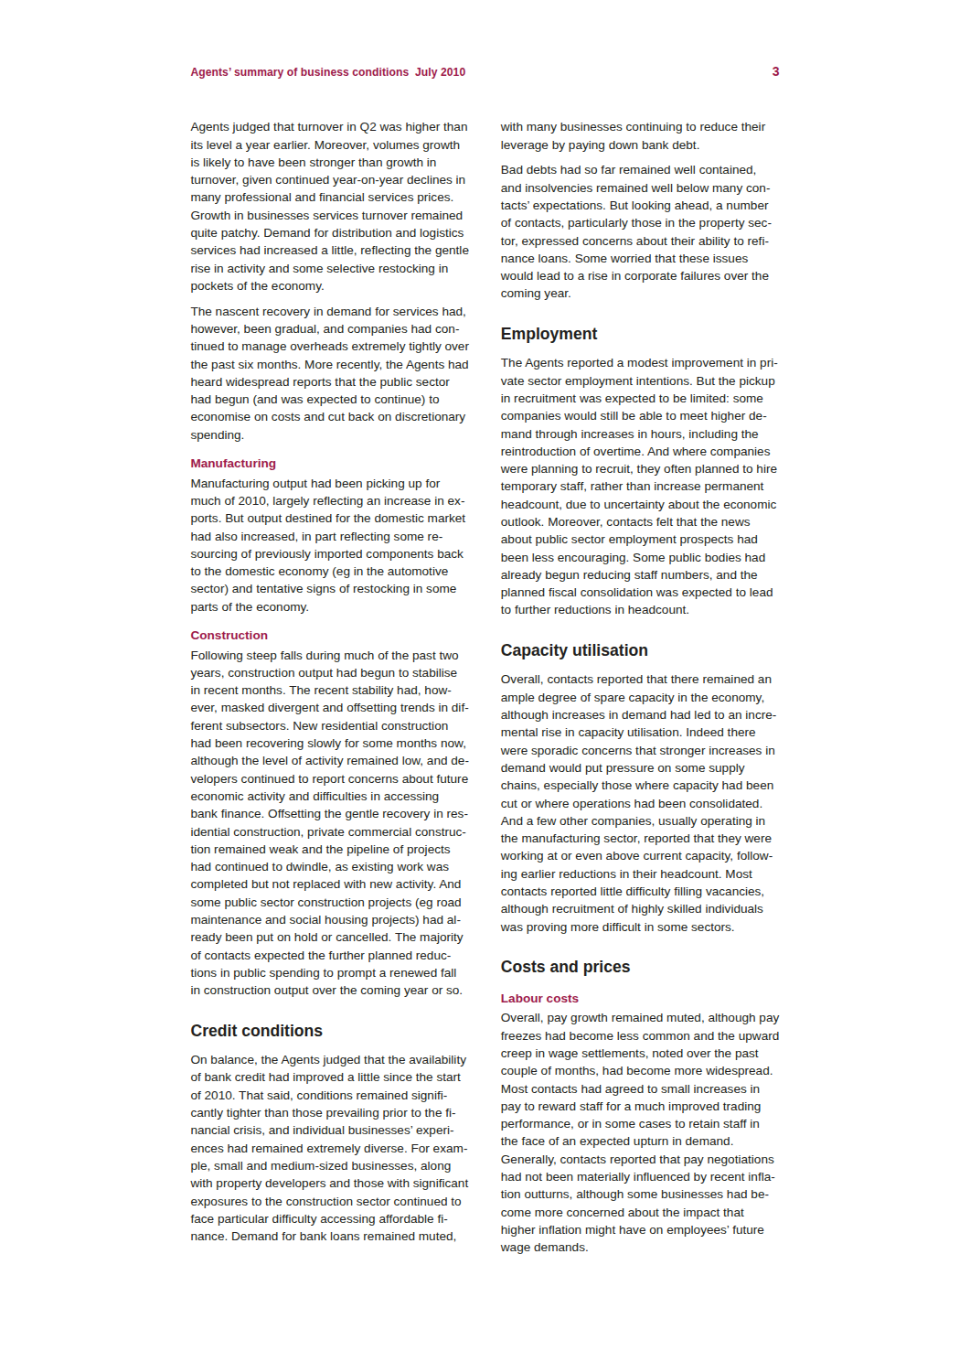Agents’ summary of business conditions July 2010 3
Agents judged that turnover in Q2 was higher than its level a year earlier. Moreover, volumes growth is likely to have been stronger than growth in turnover, given continued year-on-year declines in many professional and financial services prices. Growth in businesses services turnover remained quite patchy. Demand for distribution and logistics services had increased a little, reflecting the gentle rise in activity and some selective restocking in pockets of the economy.
The nascent recovery in demand for services had, however, been gradual, and companies had continued to manage overheads extremely tightly over the past six months. More recently, the Agents had heard widespread reports that the public sector had begun (and was expected to continue) to economise on costs and cut back on discretionary spending.
Manufacturing
Manufacturing output had been picking up for much of 2010, largely reflecting an increase in exports. But output destined for the domestic market had also increased, in part reflecting some re-sourcing of previously imported components back to the domestic economy (eg in the automotive sector) and tentative signs of restocking in some parts of the economy.
Construction
Following steep falls during much of the past two years, construction output had begun to stabilise in recent months. The recent stability had, however, masked divergent and offsetting trends in different subsectors. New residential construction had been recovering slowly for some months now, although the level of activity remained low, and developers continued to report concerns about future economic activity and difficulties in accessing bank finance. Offsetting the gentle recovery in residential construction, private commercial construction remained weak and the pipeline of projects had continued to dwindle, as existing work was completed but not replaced with new activity. And some public sector construction projects (eg road maintenance and social housing projects) had already been put on hold or cancelled. The majority of contacts expected the further planned reductions in public spending to prompt a renewed fall in construction output over the coming year or so.
Credit conditions
On balance, the Agents judged that the availability of bank credit had improved a little since the start of 2010. That said, conditions remained significantly tighter than those prevailing prior to the financial crisis, and individual businesses’ experiences had remained extremely diverse. For example, small and medium-sized businesses, along with property developers and those with significant exposures to the construction sector continued to face particular difficulty accessing affordable finance. Demand for bank loans remained muted, with many businesses continuing to reduce their leverage by paying down bank debt.
Bad debts had so far remained well contained, and insolvencies remained well below many contacts’ expectations. But looking ahead, a number of contacts, particularly those in the property sector, expressed concerns about their ability to refinance loans. Some worried that these issues would lead to a rise in corporate failures over the coming year.
Employment
The Agents reported a modest improvement in private sector employment intentions. But the pickup in recruitment was expected to be limited: some companies would still be able to meet higher demand through increases in hours, including the reintroduction of overtime. And where companies were planning to recruit, they often planned to hire temporary staff, rather than increase permanent headcount, due to uncertainty about the economic outlook. Moreover, contacts felt that the news about public sector employment prospects had been less encouraging. Some public bodies had already begun reducing staff numbers, and the planned fiscal consolidation was expected to lead to further reductions in headcount.
Capacity utilisation
Overall, contacts reported that there remained an ample degree of spare capacity in the economy, although increases in demand had led to an incremental rise in capacity utilisation. Indeed there were sporadic concerns that stronger increases in demand would put pressure on some supply chains, especially those where capacity had been cut or where operations had been consolidated. And a few other companies, usually operating in the manufacturing sector, reported that they were working at or even above current capacity, following earlier reductions in their headcount. Most contacts reported little difficulty filling vacancies, although recruitment of highly skilled individuals was proving more difficult in some sectors.
Costs and prices
Labour costs
Overall, pay growth remained muted, although pay freezes had become less common and the upward creep in wage settlements, noted over the past couple of months, had become more widespread. Most contacts had agreed to small increases in pay to reward staff for a much improved trading performance, or in some cases to retain staff in the face of an expected upturn in demand. Generally, contacts reported that pay negotiations had not been materially influenced by recent inflation outturns, although some businesses had become more concerned about the impact that higher inflation might have on employees’ future wage demands.